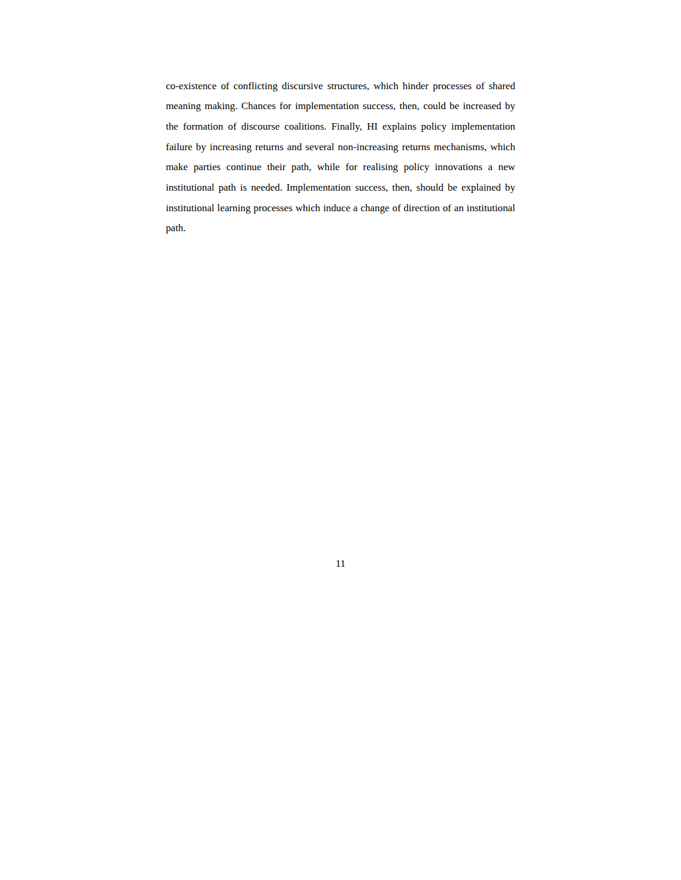co-existence of conflicting discursive structures, which hinder processes of shared meaning making. Chances for implementation success, then, could be increased by the formation of discourse coalitions. Finally, HI explains policy implementation failure by increasing returns and several non-increasing returns mechanisms, which make parties continue their path, while for realising policy innovations a new institutional path is needed. Implementation success, then, should be explained by institutional learning processes which induce a change of direction of an institutional path.
11